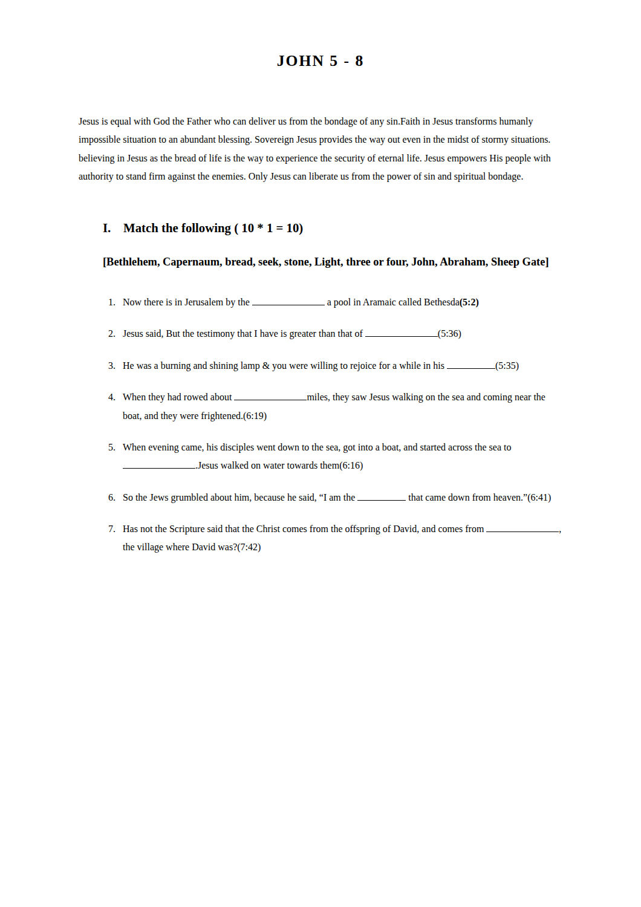JOHN 5 - 8
Jesus is equal with God the Father who can deliver us from the bondage of any sin.Faith in Jesus transforms humanly impossible situation to an abundant blessing. Sovereign Jesus provides the way out even in the midst of stormy situations. believing in Jesus as the bread of life is the way to experience the security of eternal life. Jesus empowers His people with authority to stand firm against the enemies. Only Jesus can liberate us from the power of sin and spiritual bondage.
I. Match the following ( 10 * 1 = 10)
[Bethlehem, Capernaum, bread, seek, stone, Light, three or four, John, Abraham, Sheep Gate]
Now there is in Jerusalem by the a pool in Aramaic called Bethesda(5:2)
Jesus said, But the testimony that I have is greater than that of (5:36)
He was a burning and shining lamp & you were willing to rejoice for a while in his (5:35)
When they had rowed about miles, they saw Jesus walking on the sea and coming near the boat, and they were frightened.(6:19)
When evening came, his disciples went down to the sea, got into a boat, and started across the sea to .Jesus walked on water towards them(6:16)
So the Jews grumbled about him, because he said, “I am the that came down from heaven.”(6:41)
Has not the Scripture said that the Christ comes from the offspring of David, and comes from , the village where David was?(7:42)